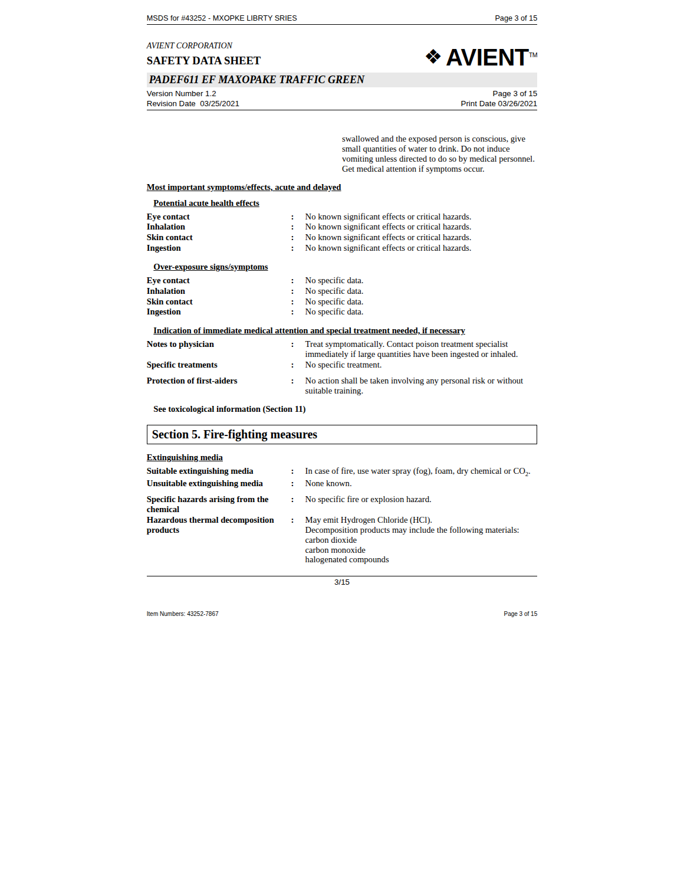MSDS for #43252 - MXOPKE LIBRTY SRIES
Page 3 of 15
AVIENT CORPORATION
SAFETY DATA SHEET
❖AVIENTTM
PADEF611 EF MAXOPAKE TRAFFIC GREEN
Version Number 1.2
Revision Date 03/25/2021
Page 3 of 15
Print Date 03/26/2021
swallowed and the exposed person is conscious, give small quantities of water to drink. Do not induce vomiting unless directed to do so by medical personnel. Get medical attention if symptoms occur.
Most important symptoms/effects, acute and delayed
Potential acute health effects
| Eye contact | : | No known significant effects or critical hazards. |
| Inhalation | : | No known significant effects or critical hazards. |
| Skin contact | : | No known significant effects or critical hazards. |
| Ingestion | : | No known significant effects or critical hazards. |
Over-exposure signs/symptoms
| Eye contact | : | No specific data. |
| Inhalation | : | No specific data. |
| Skin contact | : | No specific data. |
| Ingestion | : | No specific data. |
Indication of immediate medical attention and special treatment needed, if necessary
| Notes to physician | : | Treat symptomatically. Contact poison treatment specialist immediately if large quantities have been ingested or inhaled. |
| Specific treatments | : | No specific treatment. |
| Protection of first-aiders | : | No action shall be taken involving any personal risk or without suitable training. |
See toxicological information (Section 11)
Section 5. Fire-fighting measures
Extinguishing media
| Suitable extinguishing media | : | In case of fire, use water spray (fog), foam, dry chemical or CO 2 . |
| Unsuitable extinguishing media | : | None known. |
| Specific hazards arising from the chemical | : | No specific fire or explosion hazard. |
| Hazardous thermal decomposition products | : | May emit Hydrogen Chloride (HCl). Decomposition products may include the following materials: carbon dioxide carbon monoxide halogenated compounds |
3/15
Item Numbers: 43252-7867
Page 3 of 15